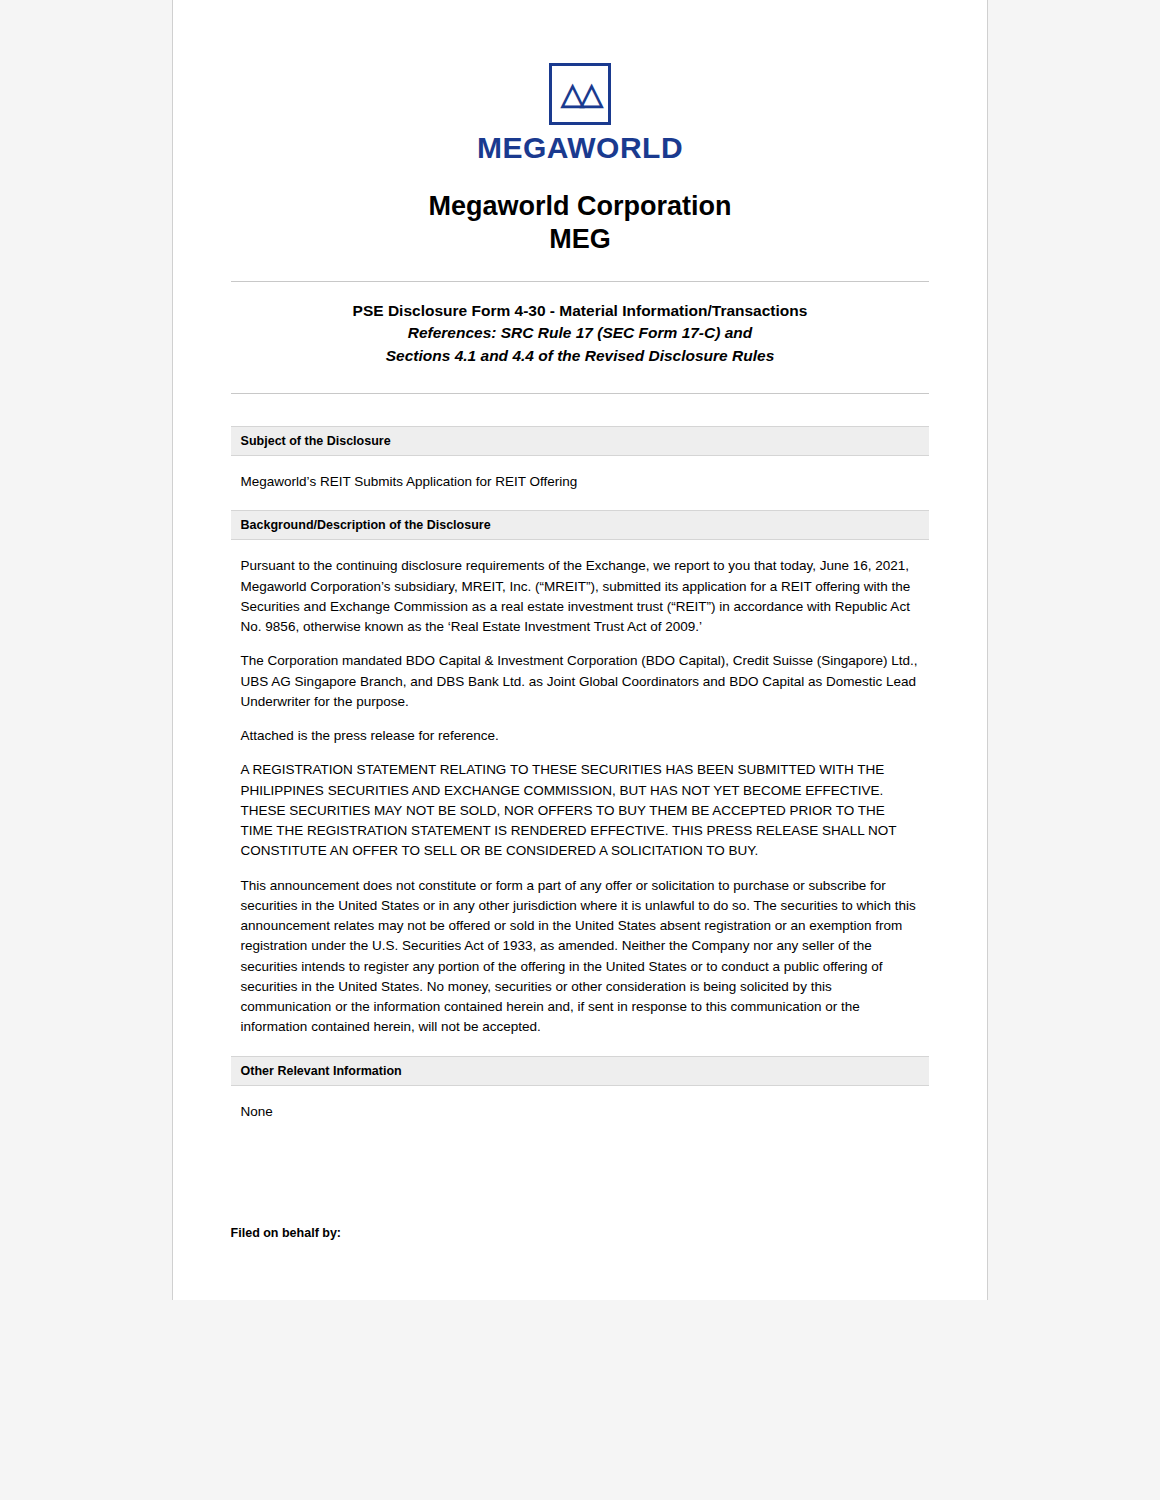△△
MEGAWORLD
Megaworld Corporation
MEG
PSE Disclosure Form 4-30 - Material Information/Transactions
References: SRC Rule 17 (SEC Form 17-C) and
Sections 4.1 and 4.4 of the Revised Disclosure Rules
Subject of the Disclosure
Megaworld’s REIT Submits Application for REIT Offering
Background/Description of the Disclosure
Pursuant to the continuing disclosure requirements of the Exchange, we report to you that today, June 16, 2021, Megaworld Corporation’s subsidiary, MREIT, Inc. (“MREIT”), submitted its application for a REIT offering with the Securities and Exchange Commission as a real estate investment trust (“REIT”) in accordance with Republic Act No. 9856, otherwise known as the ‘Real Estate Investment Trust Act of 2009.’
The Corporation mandated BDO Capital & Investment Corporation (BDO Capital), Credit Suisse (Singapore) Ltd., UBS AG Singapore Branch, and DBS Bank Ltd. as Joint Global Coordinators and BDO Capital as Domestic Lead Underwriter for the purpose.
Attached is the press release for reference.
A registration statement relating to these securities has been submitted with the Philippines Securities and Exchange Commission, but has not yet become effective. These securities may not be sold, nor offers to buy them be accepted prior to the time the registration statement is rendered effective. This press release shall not constitute an offer to sell or be considered a solicitation to buy.
This announcement does not constitute or form a part of any offer or solicitation to purchase or subscribe for securities in the United States or in any other jurisdiction where it is unlawful to do so. The securities to which this announcement relates may not be offered or sold in the United States absent registration or an exemption from registration under the U.S. Securities Act of 1933, as amended. Neither the Company nor any seller of the securities intends to register any portion of the offering in the United States or to conduct a public offering of securities in the United States. No money, securities or other consideration is being solicited by this communication or the information contained herein and, if sent in response to this communication or the information contained herein, will not be accepted.
Other Relevant Information
None
Filed on behalf by: